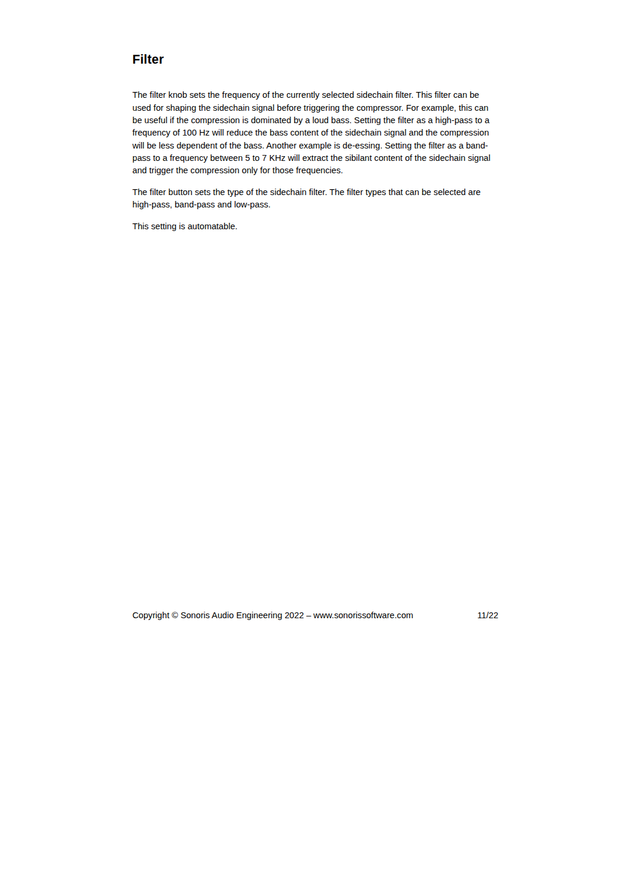Filter
The filter knob sets the frequency of the currently selected sidechain filter. This filter can be used for shaping the sidechain signal before triggering the compressor. For example, this can be useful if the compression is dominated by a loud bass. Setting the filter as a high-pass to a frequency of 100 Hz will reduce the bass content of the sidechain signal and the compression will be less dependent of the bass. Another example is de-essing. Setting the filter as a band-pass to a frequency between 5 to 7 KHz will extract the sibilant content of the sidechain signal and trigger the compression only for those frequencies.
The filter button sets the type of the sidechain filter. The filter types that can be selected are high-pass, band-pass and low-pass.
This setting is automatable.
Copyright © Sonoris Audio Engineering 2022 – www.sonorissoftware.com 11/22